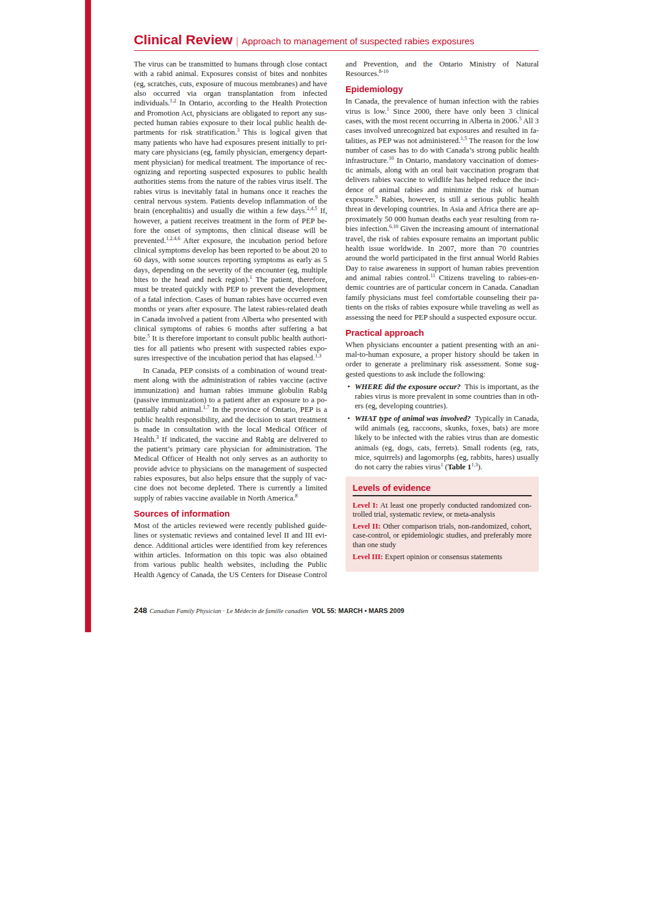Clinical Review
|Approach to management of suspected rabies exposures
The virus can be transmitted to humans through close contact with a rabid animal. Exposures consist of bites and nonbites (eg, scratches, cuts, exposure of mucous membranes) and have also occurred via organ transplantation from infected individuals.1,2 In Ontario, according to the Health Protection and Promotion Act, physicians are obligated to report any suspected human rabies exposure to their local public health departments for risk stratification.3 This is logical given that many patients who have had exposures present initially to primary care physicians (eg, family physician, emergency department physician) for medical treatment. The importance of recognizing and reporting suspected exposures to public health authorities stems from the nature of the rabies virus itself. The rabies virus is inevitably fatal in humans once it reaches the central nervous system. Patients develop inflammation of the brain (encephalitis) and usually die within a few days.2,4,5 If, however, a patient receives treatment in the form of PEP before the onset of symptoms, then clinical disease will be prevented.1,2,4,6 After exposure, the incubation period before clinical symptoms develop has been reported to be about 20 to 60 days, with some sources reporting symptoms as early as 5 days, depending on the severity of the encounter (eg, multiple bites to the head and neck region).1 The patient, therefore, must be treated quickly with PEP to prevent the development of a fatal infection. Cases of human rabies have occurred even months or years after exposure. The latest rabies-related death in Canada involved a patient from Alberta who presented with clinical symptoms of rabies 6 months after suffering a bat bite.5 It is therefore important to consult public health authorities for all patients who present with suspected rabies exposures irrespective of the incubation period that has elapsed.1,3
In Canada, PEP consists of a combination of wound treatment along with the administration of rabies vaccine (active immunization) and human rabies immune globulin RabIg (passive immunization) to a patient after an exposure to a potentially rabid animal.1,7 In the province of Ontario, PEP is a public health responsibility, and the decision to start treatment is made in consultation with the local Medical Officer of Health.3 If indicated, the vaccine and RabIg are delivered to the patient’s primary care physician for administration. The Medical Officer of Health not only serves as an authority to provide advice to physicians on the management of suspected rabies exposures, but also helps ensure that the supply of vaccine does not become depleted. There is currently a limited supply of rabies vaccine available in North America.8
Sources of information
Most of the articles reviewed were recently published guidelines or systematic reviews and contained level II and III evidence. Additional articles were identified from key references within articles. Information on this topic was also obtained from various public health websites, including the Public Health Agency of Canada, the US Centers for Disease Control and Prevention, and the Ontario Ministry of Natural Resources.8-10
Epidemiology
In Canada, the prevalence of human infection with the rabies virus is low.1 Since 2000, there have only been 3 clinical cases, with the most recent occurring in Alberta in 2006.5 All 3 cases involved unrecognized bat exposures and resulted in fatalities, as PEP was not administered.1,5 The reason for the low number of cases has to do with Canada’s strong public health infrastructure.10 In Ontario, mandatory vaccination of domestic animals, along with an oral bait vaccination program that delivers rabies vaccine to wildlife has helped reduce the incidence of animal rabies and minimize the risk of human exposure.9 Rabies, however, is still a serious public health threat in developing countries. In Asia and Africa there are approximately 50 000 human deaths each year resulting from rabies infection.6,10 Given the increasing amount of international travel, the risk of rabies exposure remains an important public health issue worldwide. In 2007, more than 70 countries around the world participated in the first annual World Rabies Day to raise awareness in support of human rabies prevention and animal rabies control.11 Citizens traveling to rabies-endemic countries are of particular concern in Canada. Canadian family physicians must feel comfortable counseling their patients on the risks of rabies exposure while traveling as well as assessing the need for PEP should a suspected exposure occur.
Practical approach
When physicians encounter a patient presenting with an animal-to-human exposure, a proper history should be taken in order to generate a preliminary risk assessment. Some suggested questions to ask include the following:
WHERE did the exposure occur? This is important, as the rabies virus is more prevalent in some countries than in others (eg, developing countries).
WHAT type of animal was involved? Typically in Canada, wild animals (eg, raccoons, skunks, foxes, bats) are more likely to be infected with the rabies virus than are domestic animals (eg, dogs, cats, ferrets). Small rodents (eg, rats, mice, squirrels) and lagomorphs (eg, rabbits, hares) usually do not carry the rabies virus1 (Table 11,3).
Levels of evidence
Level I: At least one properly conducted randomized controlled trial, systematic review, or meta-analysis
Level II: Other comparison trials, non-randomized, cohort, case-control, or epidemiologic studies, and preferably more than one study
Level III: Expert opinion or consensus statements
248 Canadian Family Physician · Le Médecin de famille canadien VOL 55: MARCH • MARS 2009